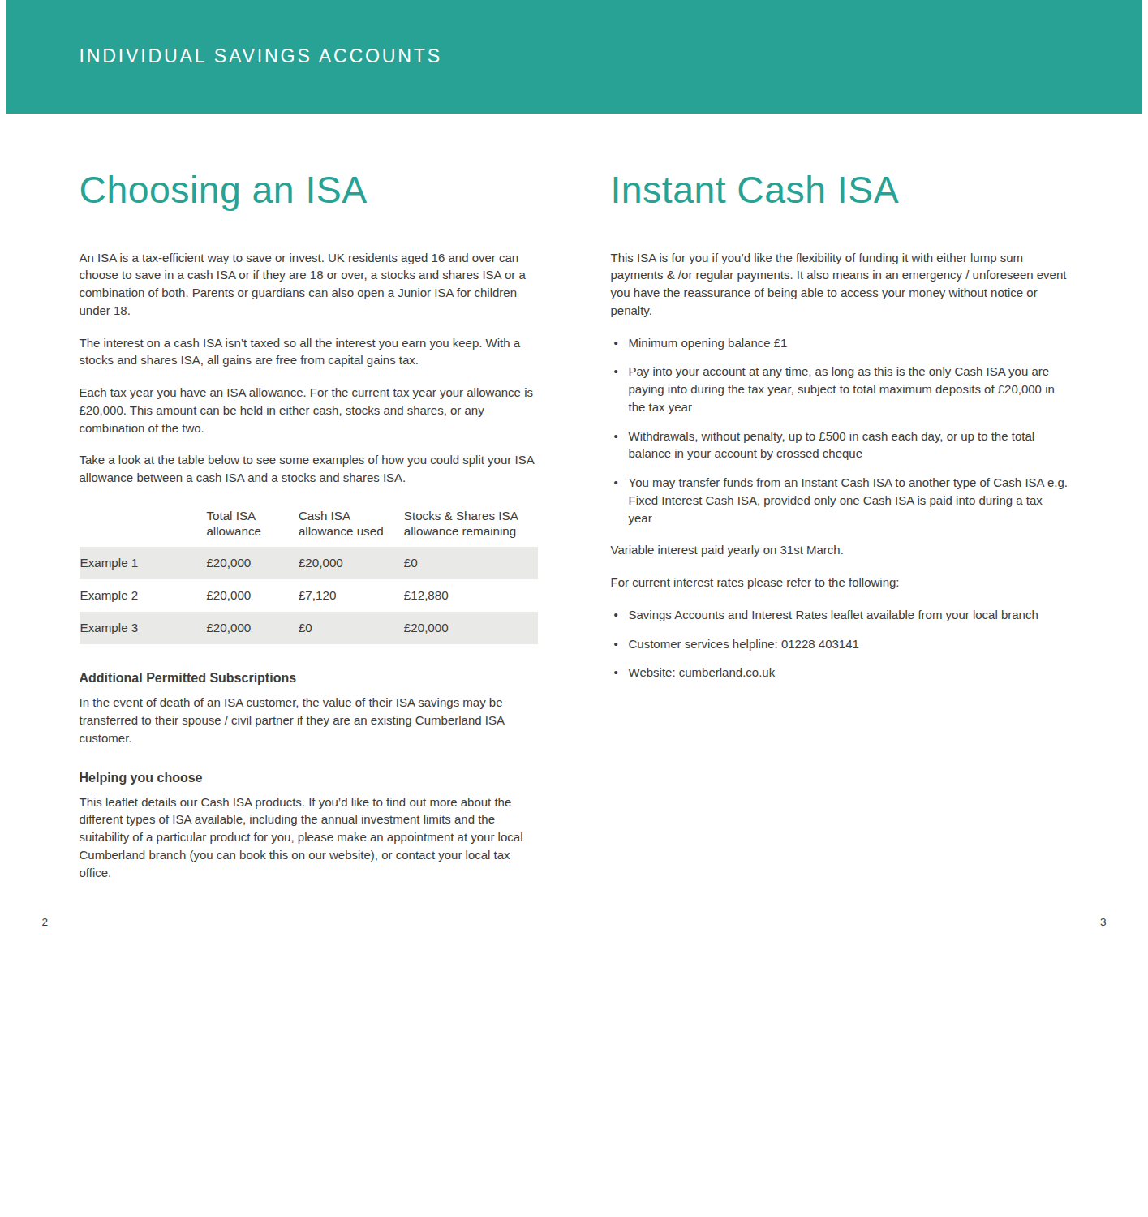Individual Savings Accounts
Choosing an ISA
An ISA is a tax-efficient way to save or invest. UK residents aged 16 and over can choose to save in a cash ISA or if they are 18 or over, a stocks and shares ISA or a combination of both. Parents or guardians can also open a Junior ISA for children under 18.
The interest on a cash ISA isn’t taxed so all the interest you earn you keep. With a stocks and shares ISA, all gains are free from capital gains tax.
Each tax year you have an ISA allowance. For the current tax year your allowance is £20,000. This amount can be held in either cash, stocks and shares, or any combination of the two.
Take a look at the table below to see some examples of how you could split your ISA allowance between a cash ISA and a stocks and shares ISA.
| | Total ISA allowance | Cash ISA allowance used | Stocks & Shares ISA allowance remaining |
| --- | --- | --- | --- |
| Example 1 | £20,000 | £20,000 | £0 |
| Example 2 | £20,000 | £7,120 | £12,880 |
| Example 3 | £20,000 | £0 | £20,000 |
Additional Permitted Subscriptions
In the event of death of an ISA customer, the value of their ISA savings may be transferred to their spouse / civil partner if they are an existing Cumberland ISA customer.
Helping you choose
This leaflet details our Cash ISA products. If you’d like to find out more about the different types of ISA available, including the annual investment limits and the suitability of a particular product for you, please make an appointment at your local Cumberland branch (you can book this on our website), or contact your local tax office.
Instant Cash ISA
This ISA is for you if you’d like the flexibility of funding it with either lump sum payments & /or regular payments. It also means in an emergency / unforeseen event you have the reassurance of being able to access your money without notice or penalty.
Minimum opening balance £1
Pay into your account at any time, as long as this is the only Cash ISA you are paying into during the tax year, subject to total maximum deposits of £20,000 in the tax year
Withdrawals, without penalty, up to £500 in cash each day, or up to the total balance in your account by crossed cheque
You may transfer funds from an Instant Cash ISA to another type of Cash ISA e.g. Fixed Interest Cash ISA, provided only one Cash ISA is paid into during a tax year
Variable interest paid yearly on 31st March.
For current interest rates please refer to the following:
Savings Accounts and Interest Rates leaflet available from your local branch
Customer services helpline: 01228 403141
Website: cumberland.co.uk
2
3